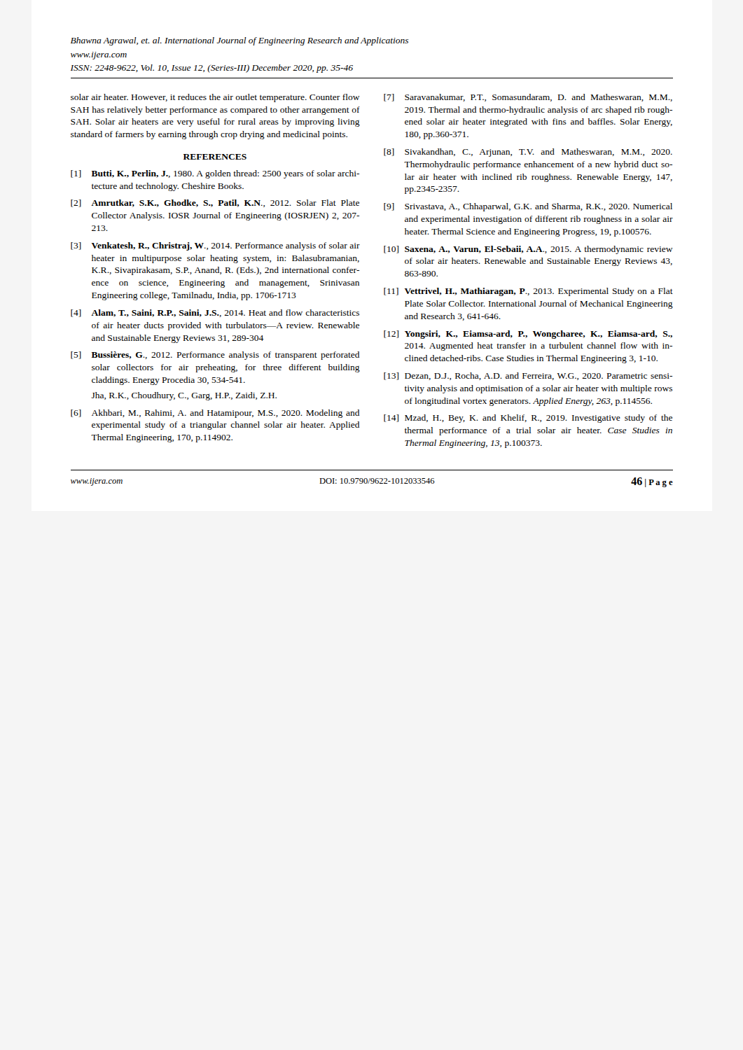Bhawna Agrawal, et. al. International Journal of Engineering Research and Applications
www.ijera.com
ISSN: 2248-9622, Vol. 10, Issue 12, (Series-III) December 2020, pp. 35-46
solar air heater. However, it reduces the air outlet temperature. Counter flow SAH has relatively better performance as compared to other arrangement of SAH. Solar air heaters are very useful for rural areas by improving living standard of farmers by earning through crop drying and medicinal points.
REFERENCES
[1] Butti, K., Perlin, J., 1980. A golden thread: 2500 years of solar architecture and technology. Cheshire Books.
[2] Amrutkar, S.K., Ghodke, S., Patil, K.N., 2012. Solar Flat Plate Collector Analysis. IOSR Journal of Engineering (IOSRJEN) 2, 207-213.
[3] Venkatesh, R., Christraj, W., 2014. Performance analysis of solar air heater in multipurpose solar heating system, in: Balasubramanian, K.R., Sivapirakasam, S.P., Anand, R. (Eds.), 2nd international conference on science, Engineering and management, Srinivasan Engineering college, Tamilnadu, India, pp. 1706-1713
[4] Alam, T., Saini, R.P., Saini, J.S., 2014. Heat and flow characteristics of air heater ducts provided with turbulators—A review. Renewable and Sustainable Energy Reviews 31, 289-304
[5] Bussières, G., 2012. Performance analysis of transparent perforated solar collectors for air preheating, for three different building claddings. Energy Procedia 30, 534-541.
Jha, R.K., Choudhury, C., Garg, H.P., Zaidi, Z.H.
[6] Akhbari, M., Rahimi, A. and Hatamipour, M.S., 2020. Modeling and experimental study of a triangular channel solar air heater. Applied Thermal Engineering, 170, p.114902.
[7] Saravanakumar, P.T., Somasundaram, D. and Matheswaran, M.M., 2019. Thermal and thermo-hydraulic analysis of arc shaped rib roughened solar air heater integrated with fins and baffles. Solar Energy, 180, pp.360-371.
[8] Sivakandhan, C., Arjunan, T.V. and Matheswaran, M.M., 2020. Thermohydraulic performance enhancement of a new hybrid duct solar air heater with inclined rib roughness. Renewable Energy, 147, pp.2345-2357.
[9] Srivastava, A., Chhaparwal, G.K. and Sharma, R.K., 2020. Numerical and experimental investigation of different rib roughness in a solar air heater. Thermal Science and Engineering Progress, 19, p.100576.
[10] Saxena, A., Varun, El-Sebaii, A.A., 2015. A thermodynamic review of solar air heaters. Renewable and Sustainable Energy Reviews 43, 863-890.
[11] Vettrivel, H., Mathiaragan, P., 2013. Experimental Study on a Flat Plate Solar Collector. International Journal of Mechanical Engineering and Research 3, 641-646.
[12] Yongsiri, K., Eiamsa-ard, P., Wongcharee, K., Eiamsa-ard, S., 2014. Augmented heat transfer in a turbulent channel flow with inclined detached-ribs. Case Studies in Thermal Engineering 3, 1-10.
[13] Dezan, D.J., Rocha, A.D. and Ferreira, W.G., 2020. Parametric sensitivity analysis and optimisation of a solar air heater with multiple rows of longitudinal vortex generators. Applied Energy, 263, p.114556.
[14] Mzad, H., Bey, K. and Khelif, R., 2019. Investigative study of the thermal performance of a trial solar air heater. Case Studies in Thermal Engineering, 13, p.100373.
www.ijera.com DOI: 10.9790/9622-1012033546 46 | P a g e